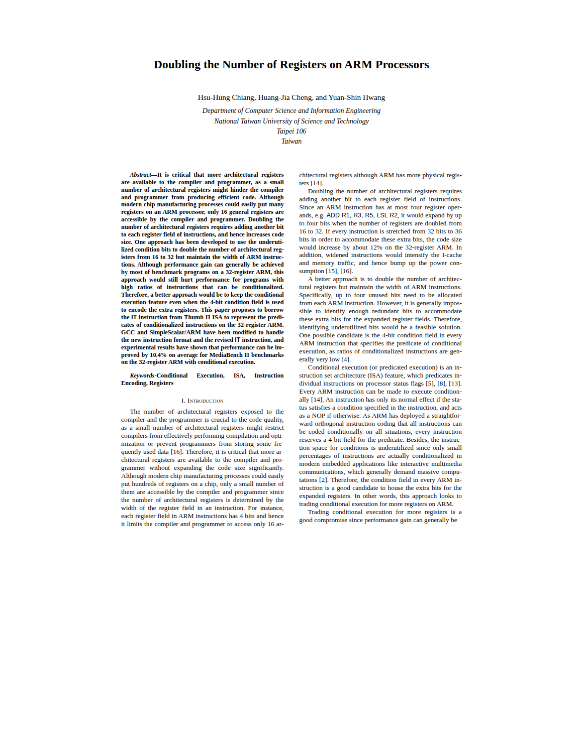Doubling the Number of Registers on ARM Processors
Hsu-Hung Chiang, Huang-Jia Cheng, and Yuan-Shin Hwang
Department of Computer Science and Information Engineering
National Taiwan University of Science and Technology
Taipei 106
Taiwan
Abstract—It is critical that more architectural registers are available to the compiler and programmer, as a small number of architectural registers might hinder the compiler and programmer from producing efficient code. Although modern chip manufacturing processes could easily put many registers on an ARM processor, only 16 general registers are accessible by the compiler and programmer. Doubling the number of architectural registers requires adding another bit to each register field of instructions, and hence increases code size. One approach has been developed to use the underutilized condition bits to double the number of architectural registers from 16 to 32 but maintain the width of ARM instructions. Although performance gain can generally be achieved by most of benchmark programs on a 32-register ARM, this approach would still hurt performance for programs with high ratios of instructions that can be conditionalized. Therefore, a better approach would be to keep the conditional execution feature even when the 4-bit condition field is used to encode the extra registers. This paper proposes to borrow the IT instruction from Thumb II ISA to represent the predicates of conditionalized instructions on the 32-register ARM. GCC and SimpleScalar/ARM have been modified to handle the new instruction format and the revised IT instruction, and experimental results have shown that performance can be improved by 10.4% on average for MediaBench II benchmarks on the 32-register ARM with conditional execution.
Keywords-Conditional Execution, ISA, Instruction Encoding, Registers
I. Introduction
The number of architectural registers exposed to the compiler and the programmer is crucial to the code quality, as a small number of architectural registers might restrict compilers from effectively performing compilation and optimization or prevent programmers from storing some frequently used data [16]. Therefore, it is critical that more architectural registers are available to the compiler and programmer without expanding the code size significantly. Although modern chip manufacturing processes could easily put hundreds of registers on a chip, only a small number of them are accessible by the compiler and programmer since the number of architectural registers is determined by the width of the register field in an instruction. For instance, each register field in ARM instructions has 4 bits and hence it limits the compiler and programmer to access only 16 architectural registers although ARM has more physical registers [14].
Doubling the number of architectural registers requires adding another bit to each register field of instructions. Since an ARM instruction has at most four register operands, e.g. ADD R1, R3, R5, LSL R2, it would expand by up to four bits when the number of registers are doubled from 16 to 32. If every instruction is stretched from 32 bits to 36 bits in order to accommodate these extra bits, the code size would increase by about 12% on the 32-register ARM. In addition, widened instructions would intensify the I-cache and memory traffic, and hence bump up the power consumption [15], [16].
A better approach is to double the number of architectural registers but maintain the width of ARM instructions. Specifically, up to four unused bits need to be allocated from each ARM instruction. However, it is generally impossible to identify enough redundant bits to accommodate these extra bits for the expanded register fields. Therefore, identifying underutilized bits would be a feasible solution. One possible candidate is the 4-bit condition field in every ARM instruction that specifies the predicate of conditional execution, as ratios of conditionalized instructions are generally very low [4].
Conditional execution (or predicated execution) is an instruction set architecture (ISA) feature, which predicates individual instructions on processor status flags [5], [8], [13]. Every ARM instruction can be made to execute conditionally [14]. An instruction has only its normal effect if the status satisfies a condition specified in the instruction, and acts as a NOP if otherwise. As ARM has deployed a straightforward orthogonal instruction coding that all instructions can be coded conditionally on all situations, every instruction reserves a 4-bit field for the predicate. Besides, the instruction space for conditions is underutilized since only small percentages of instructions are actually conditionalized in modern embedded applications like interactive multimedia communications, which generally demand massive computations [2]. Therefore, the condition field in every ARM instruction is a good candidate to house the extra bits for the expanded registers. In other words, this approach looks to trading conditional execution for more registers on ARM.
Trading conditional execution for more registers is a good compromise since performance gain can generally be